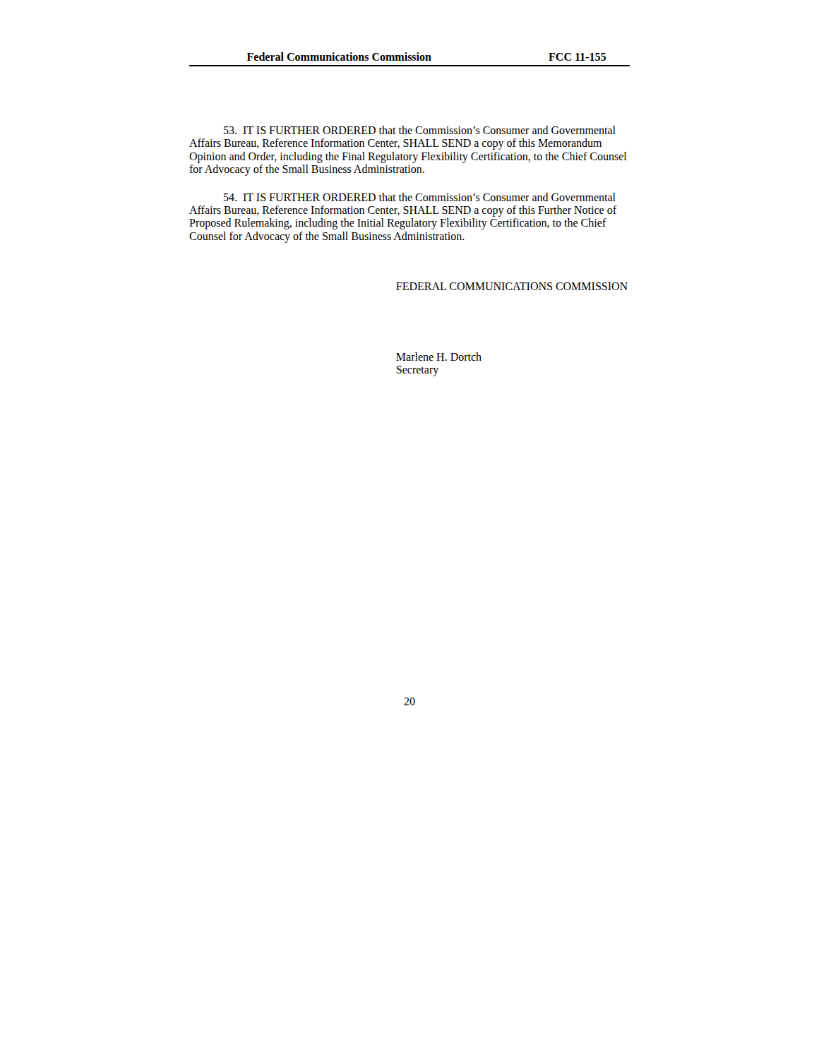Federal Communications Commission FCC 11-155
53. IT IS FURTHER ORDERED that the Commission’s Consumer and Governmental Affairs Bureau, Reference Information Center, SHALL SEND a copy of this Memorandum Opinion and Order, including the Final Regulatory Flexibility Certification, to the Chief Counsel for Advocacy of the Small Business Administration.
54. IT IS FURTHER ORDERED that the Commission’s Consumer and Governmental Affairs Bureau, Reference Information Center, SHALL SEND a copy of this Further Notice of Proposed Rulemaking, including the Initial Regulatory Flexibility Certification, to the Chief Counsel for Advocacy of the Small Business Administration.
FEDERAL COMMUNICATIONS COMMISSION
Marlene H. Dortch
Secretary
20